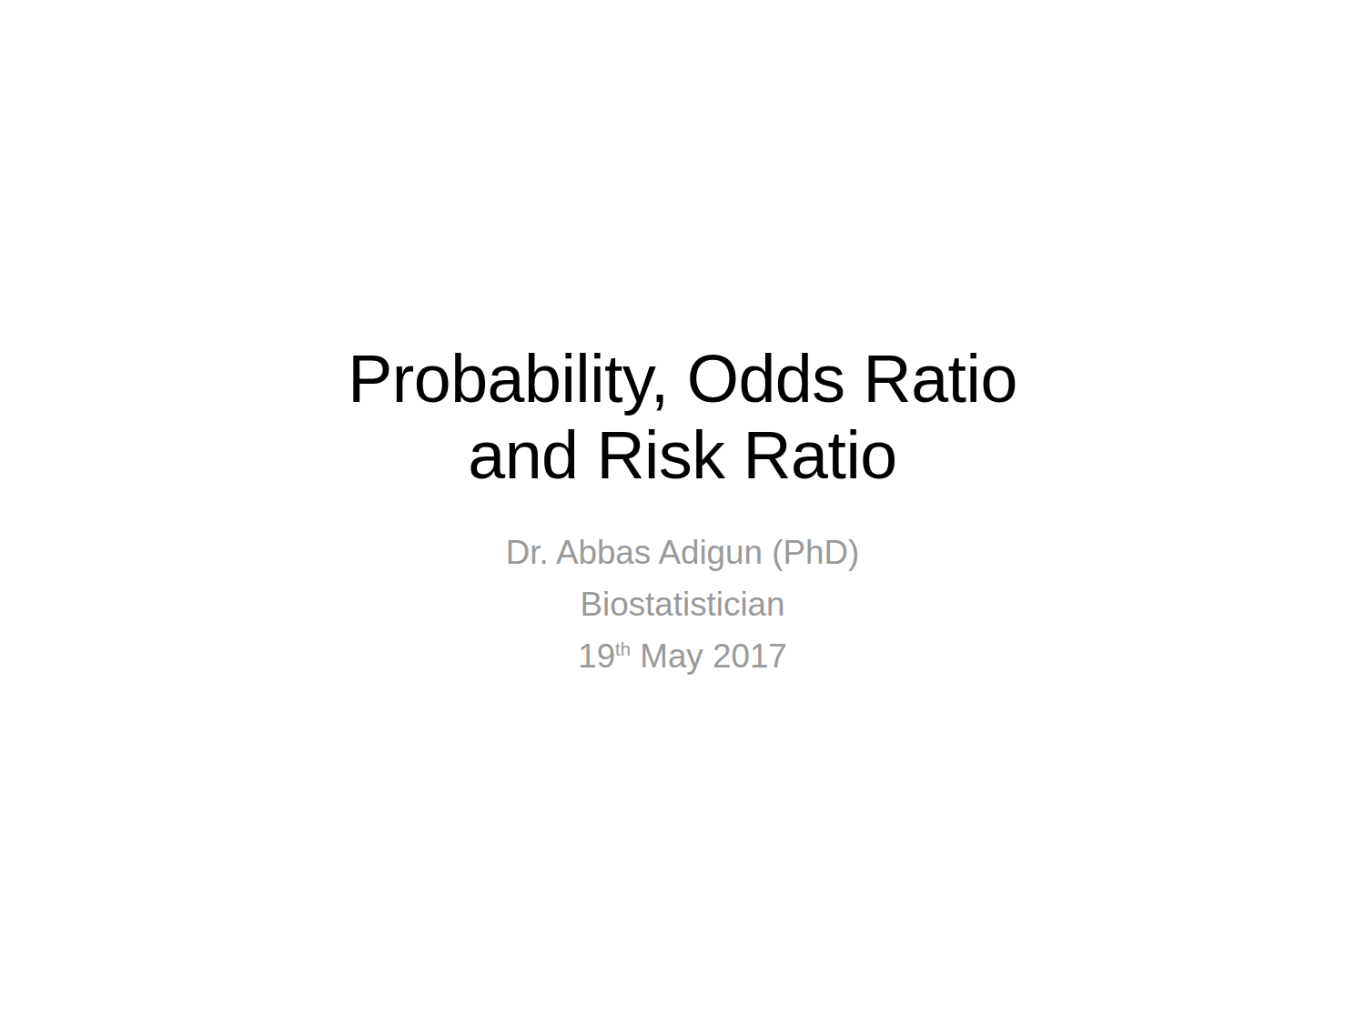Probability, Odds Ratio and Risk Ratio
Dr. Abbas Adigun (PhD)
Biostatistician
19th May 2017